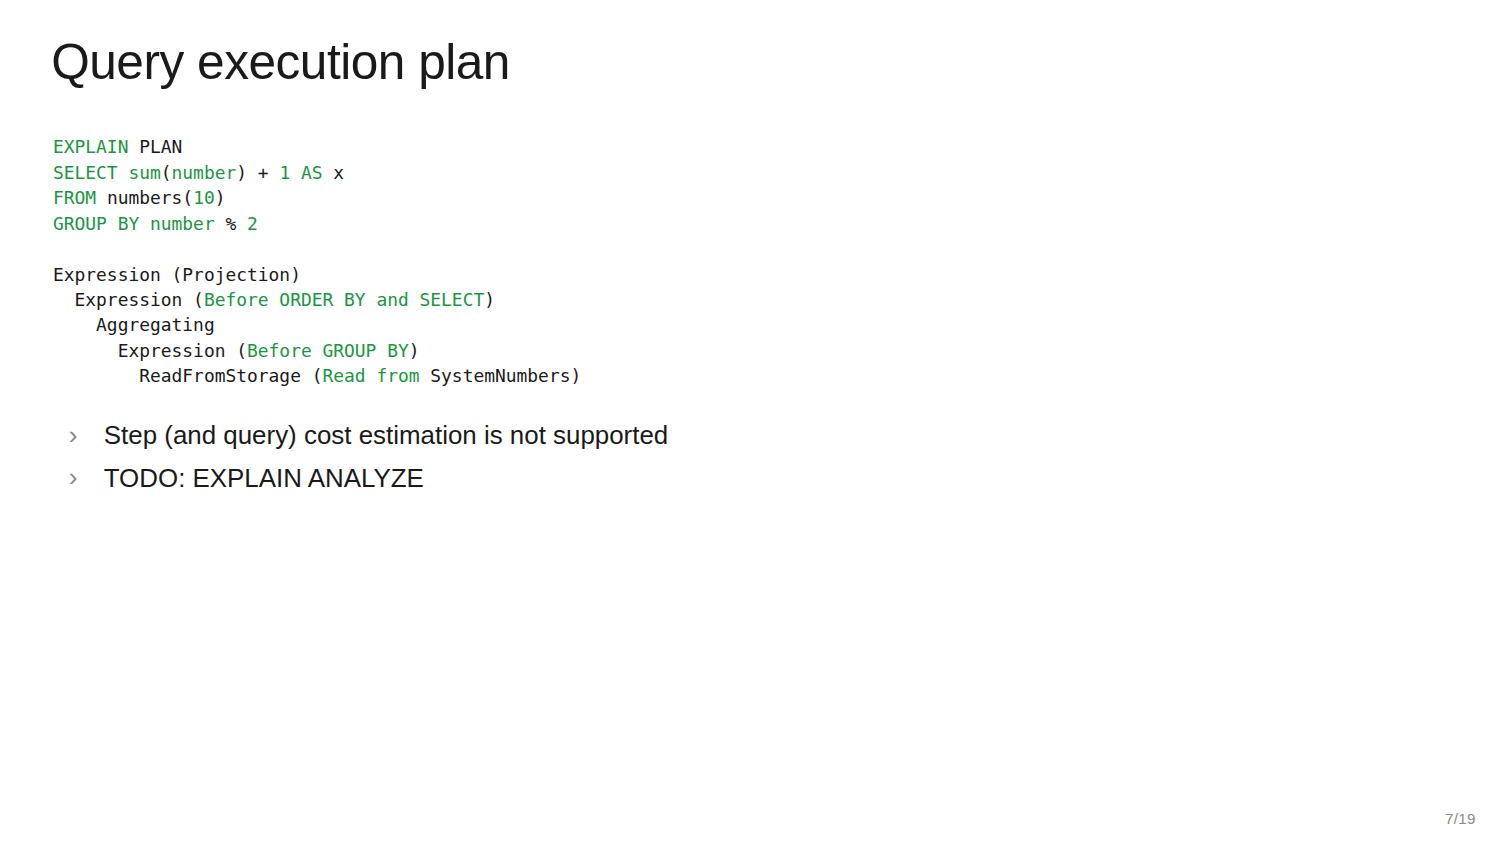Query execution plan
EXPLAIN PLAN
SELECT sum(number) + 1 AS x
FROM numbers(10)
GROUP BY number % 2

Expression (Projection)
  Expression (Before ORDER BY and SELECT)
    Aggregating
      Expression (Before GROUP BY)
        ReadFromStorage (Read from SystemNumbers)
Step (and query) cost estimation is not supported
TODO: EXPLAIN ANALYZE
7/19